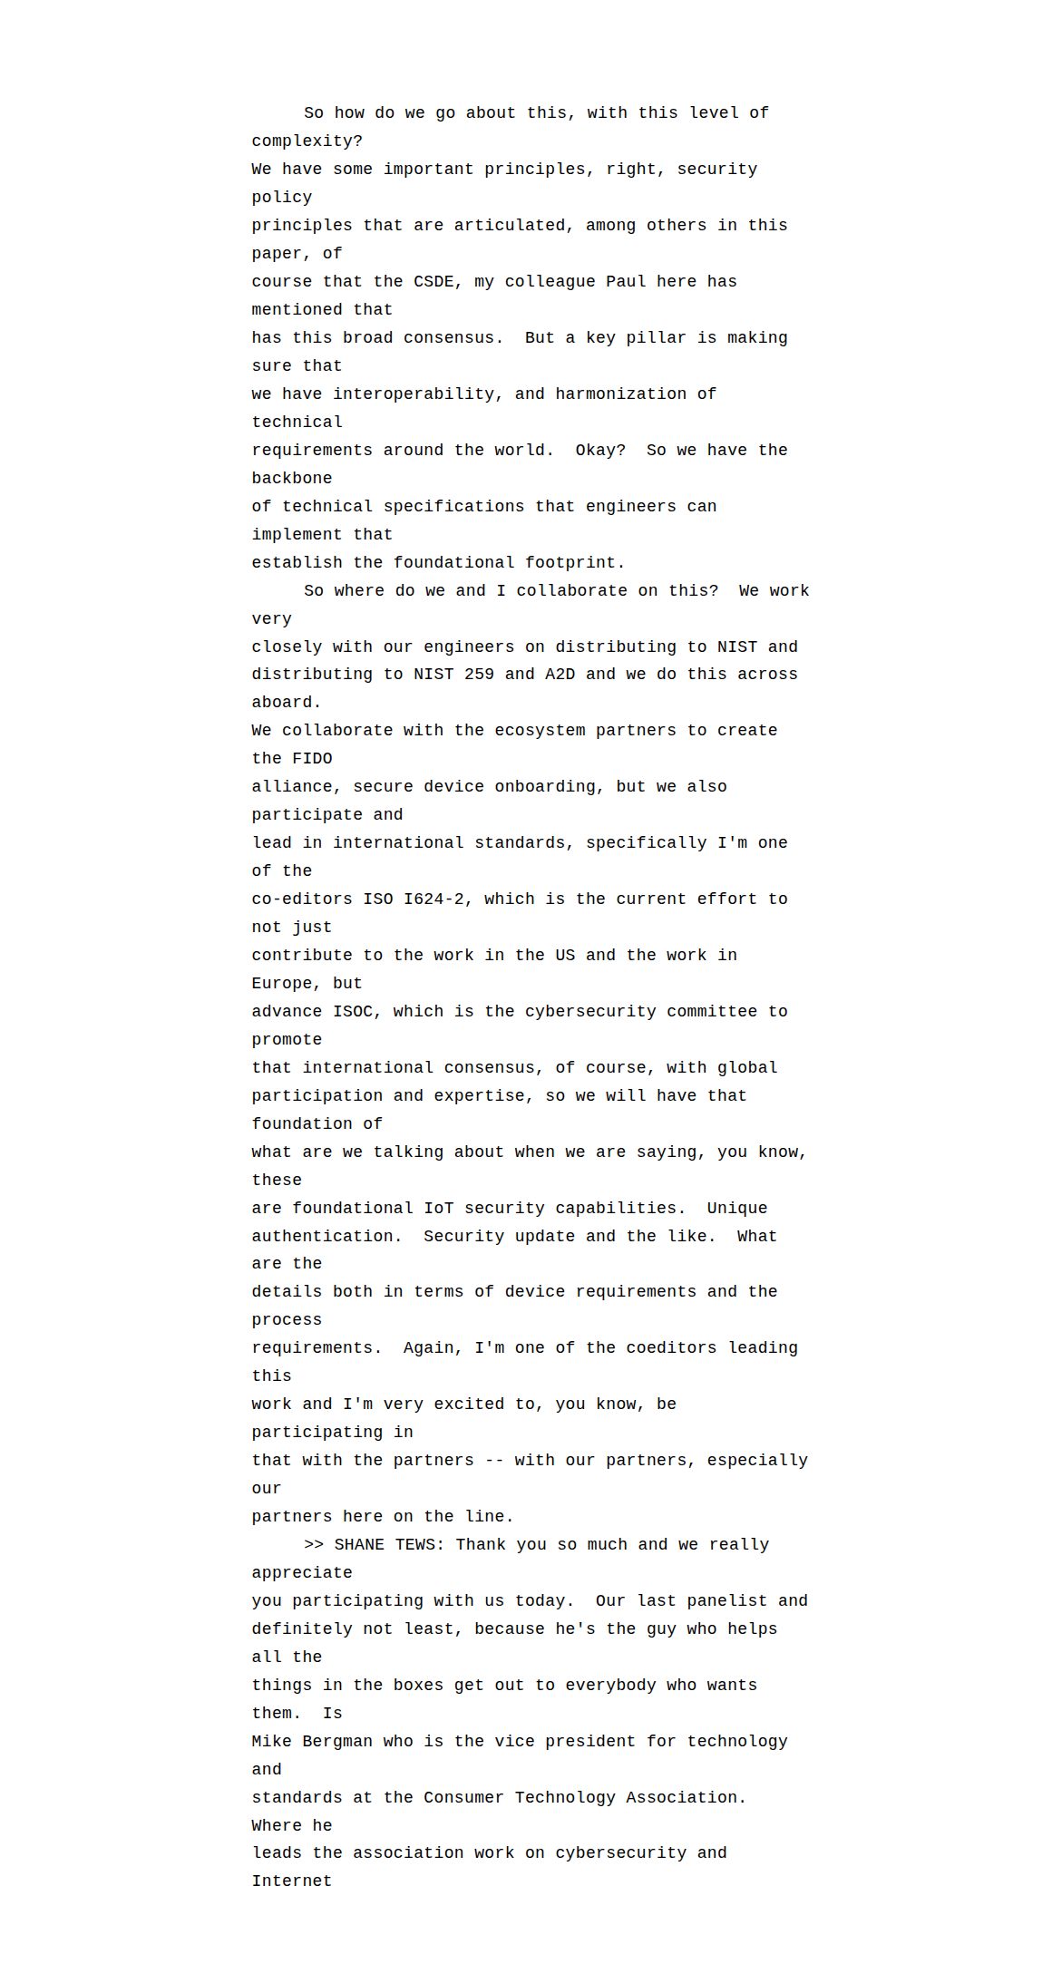So how do we go about this, with this level of complexity? We have some important principles, right, security policy principles that are articulated, among others in this paper, of course that the CSDE, my colleague Paul here has mentioned that has this broad consensus. But a key pillar is making sure that we have interoperability, and harmonization of technical requirements around the world. Okay? So we have the backbone of technical specifications that engineers can implement that establish the foundational footprint.
So where do we and I collaborate on this? We work very closely with our engineers on distributing to NIST and distributing to NIST 259 and A2D and we do this across aboard. We collaborate with the ecosystem partners to create the FIDO alliance, secure device onboarding, but we also participate and lead in international standards, specifically I'm one of the co-editors ISO I624-2, which is the current effort to not just contribute to the work in the US and the work in Europe, but advance ISOC, which is the cybersecurity committee to promote that international consensus, of course, with global participation and expertise, so we will have that foundation of what are we talking about when we are saying, you know, these are foundational IoT security capabilities. Unique authentication. Security update and the like. What are the details both in terms of device requirements and the process requirements. Again, I'm one of the coeditors leading this work and I'm very excited to, you know, be participating in that with the partners -- with our partners, especially our partners here on the line.
>> SHANE TEWS: Thank you so much and we really appreciate you participating with us today. Our last panelist and definitely not least, because he's the guy who helps all the things in the boxes get out to everybody who wants them. Is Mike Bergman who is the vice president for technology and standards at the Consumer Technology Association. Where he leads the association work on cybersecurity and Internet